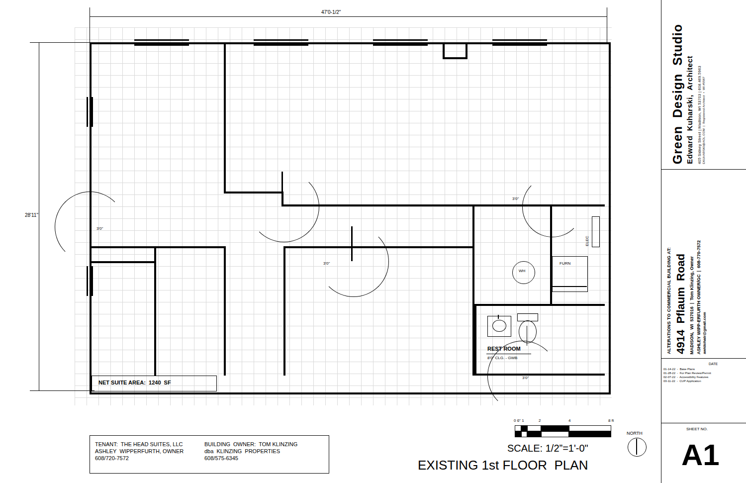3'0"
3'0"
3'0"
3'0"
ELEC
WH
FURN
REST ROOM
8'0" CLG. - GWB
NET SUITE AREA: 1240 SF
47'0-1/2"
28'11"
TENANT: THE HEAD SUITES, LLC
ASHLEY WIPPERFURTH, OWNER
608/720-7572
BUILDING OWNER: TOM KLINZING
dba KLINZING PROPERTIES
608/575-6345
0 6" 1
2
4
8 ft
SCALE: 1/2”=1'-0"
EXISTING 1st FLOOR PLAN
NORTH
Green Design Studio
Edward Kuharski, Architect
405 Sidney Street | Madison, WI 53703 | 608.469.5963
EKUHARSKI@AOL.COM | Registered Architect • WI #5587
ALTERATIONS TO COMMERCIAL BUILDING AT:
4914 Pflaum Road
MADISON, WI 537016 | Tom Klinzing, Owner
ASHLEY WIPP-ERFURTH OWNER/GC | 608-770-7572
awidohair@gmail.com
DATE
01-14-22 - Base Plans
01-28-22 - For Plan Review/Permit
02-07-22 - Accessibility Features
03-11-22 - CUP Application
SHEET NO.
A1